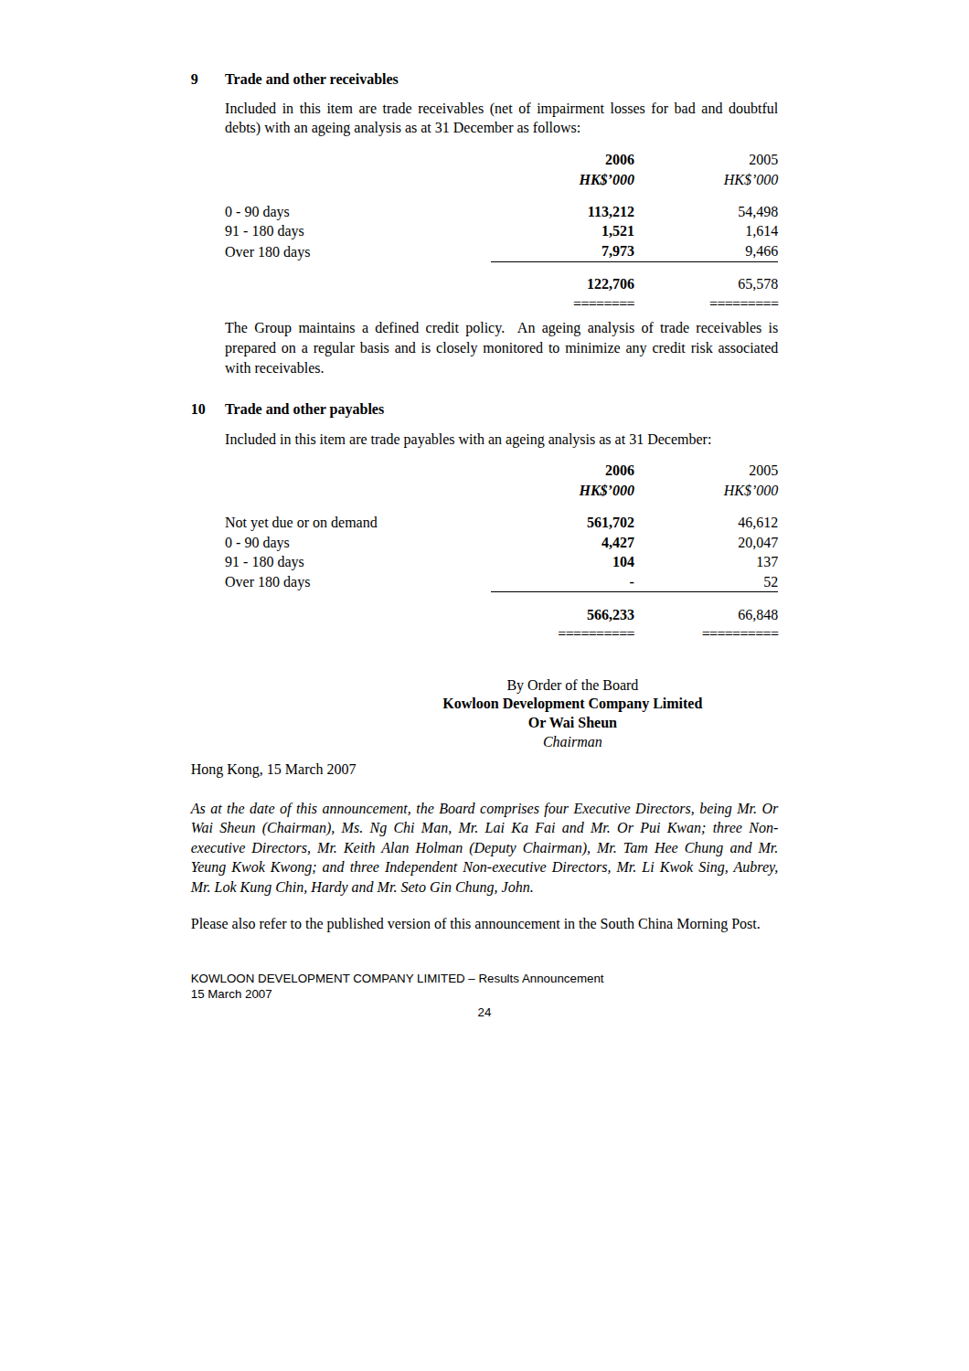9 Trade and other receivables
Included in this item are trade receivables (net of impairment losses for bad and doubtful debts) with an ageing analysis as at 31 December as follows:
| | 2006 | 2005 |
| | HK$’000 | HK$’000 |
| 0 - 90 days | 113,212 | 54,498 |
| 91 - 180 days | 1,521 | 1,614 |
| Over 180 days | 7,973 | 9,466 |
| | 122,706 | 65,578 |
| | ======== | ========= |
The Group maintains a defined credit policy. An ageing analysis of trade receivables is prepared on a regular basis and is closely monitored to minimize any credit risk associated with receivables.
10 Trade and other payables
Included in this item are trade payables with an ageing analysis as at 31 December:
| | 2006 | 2005 |
| | HK$’000 | HK$’000 |
| Not yet due or on demand | 561,702 | 46,612 |
| 0 - 90 days | 4,427 | 20,047 |
| 91 - 180 days | 104 | 137 |
| Over 180 days | - | 52 |
| | 566,233 | 66,848 |
| | ========== | ========== |
By Order of the Board
Kowloon Development Company Limited
Or Wai Sheun
Chairman
Hong Kong, 15 March 2007
As at the date of this announcement, the Board comprises four Executive Directors, being Mr. Or Wai Sheun (Chairman), Ms. Ng Chi Man, Mr. Lai Ka Fai and Mr. Or Pui Kwan; three Non-executive Directors, Mr. Keith Alan Holman (Deputy Chairman), Mr. Tam Hee Chung and Mr. Yeung Kwok Kwong; and three Independent Non-executive Directors, Mr. Li Kwok Sing, Aubrey, Mr. Lok Kung Chin, Hardy and Mr. Seto Gin Chung, John.
Please also refer to the published version of this announcement in the South China Morning Post.
KOWLOON DEVELOPMENT COMPANY LIMITED – Results Announcement
15 March 2007
24